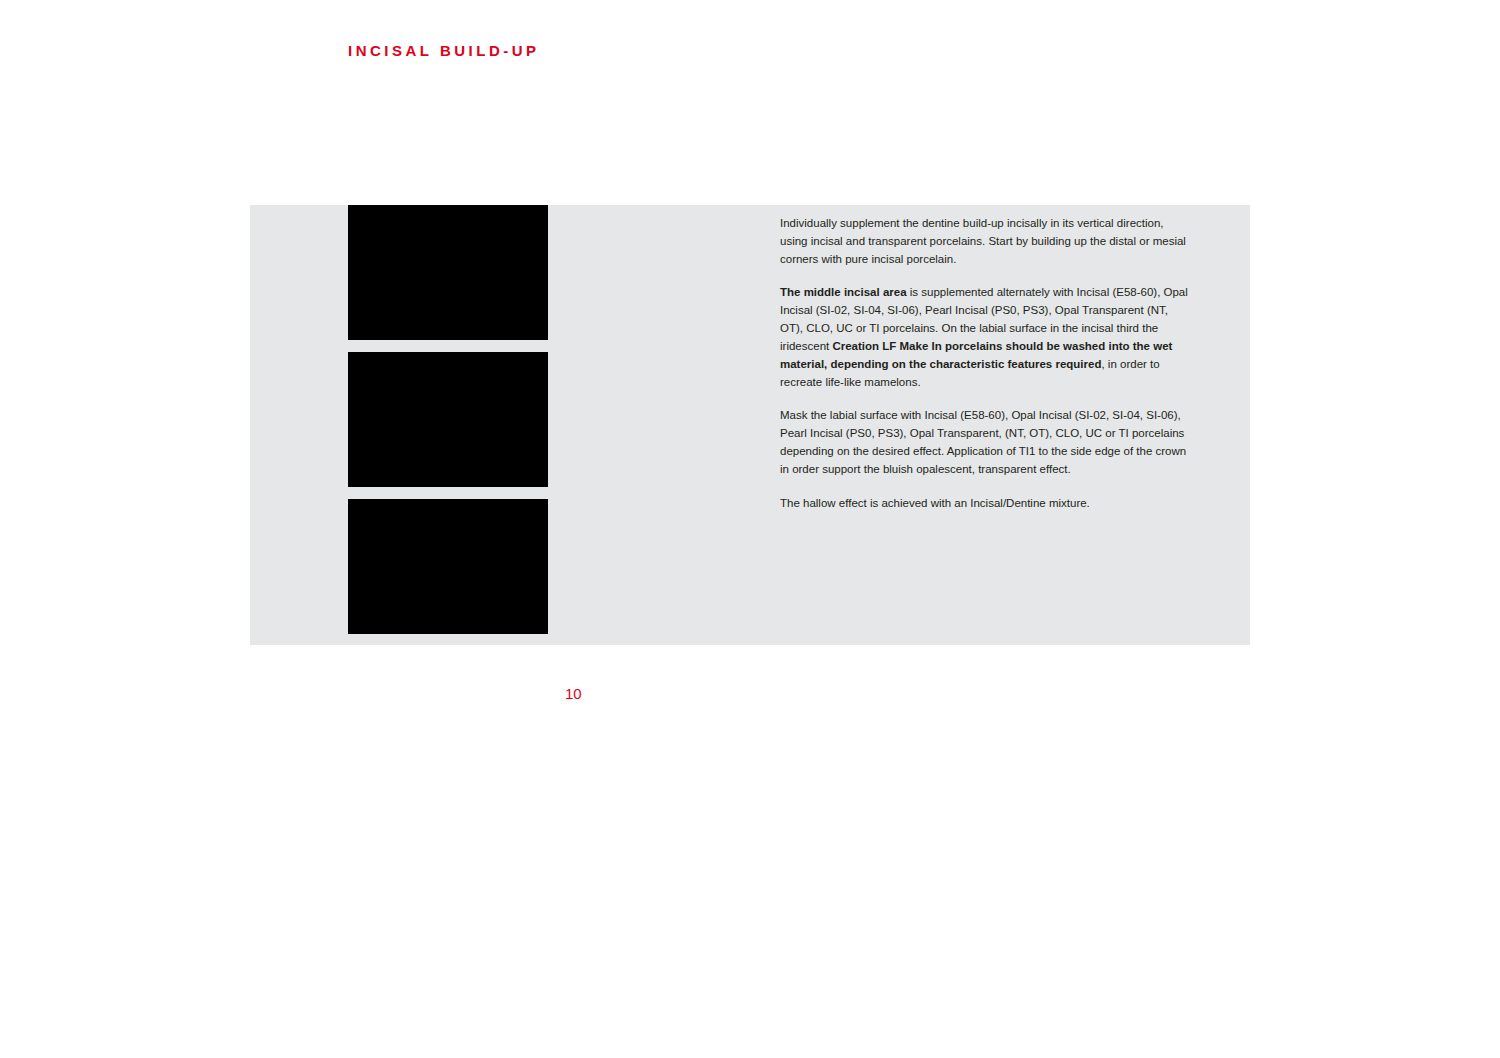Incisal Build-Up
Individually supplement the dentine build-up incisally in its vertical direction, using incisal and transparent porcelains. Start by building up the distal or mesial corners with pure incisal porcelain.
The middle incisal area is supplemented alternately with Incisal (E58-60), Opal Incisal (SI-02, SI-04, SI-06), Pearl Incisal (PS0, PS3), Opal Transparent (NT, OT), CLO, UC or TI porcelains. On the labial surface in the incisal third the iridescent Creation LF Make In porcelains should be washed into the wet material, depending on the characteristic features required, in order to recreate life-like mamelons.
Mask the labial surface with Incisal (E58-60), Opal Incisal (SI-02, SI-04, SI-06), Pearl Incisal (PS0, PS3), Opal Transparent, (NT, OT), CLO, UC or TI porcelains depending on the desired effect. Application of TI1 to the side edge of the crown in order support the bluish opalescent, transparent effect.
The hallow effect is achieved with an Incisal/Dentine mixture.
10